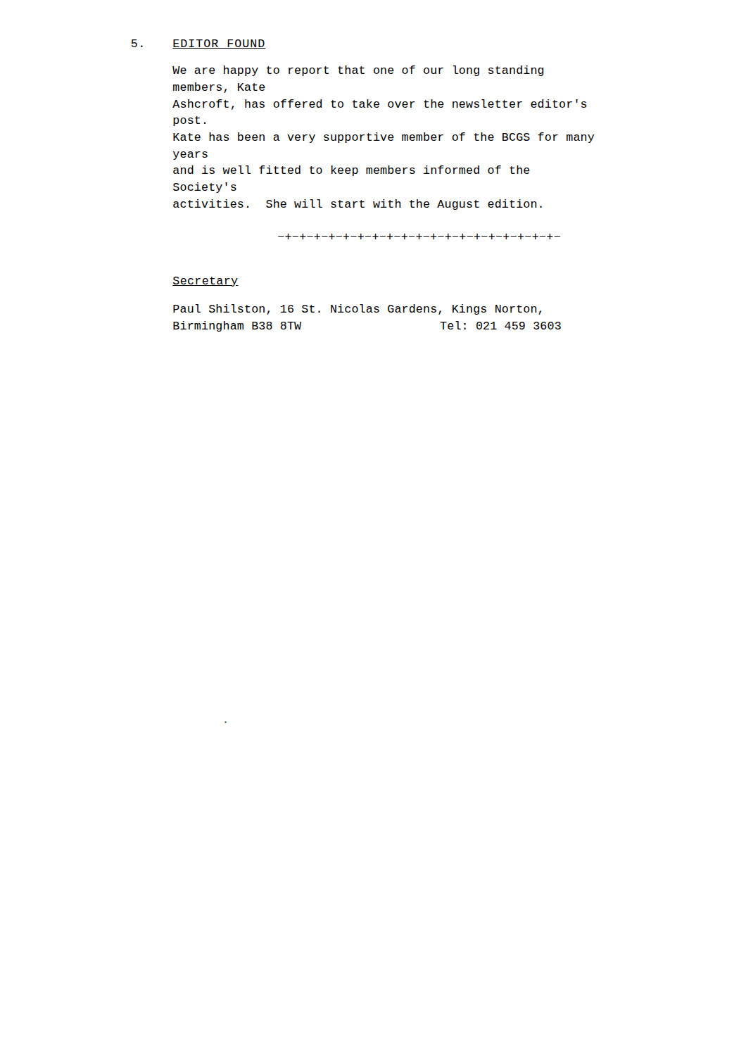5.
EDITOR FOUND
We are happy to report that one of our long standing members, Kate
Ashcroft, has offered to take over the newsletter editor's post.
Kate has been a very supportive member of the BCGS for many years
and is well fitted to keep members informed of the Society's
activities. She will start with the August edition.
−+−+−+−+−+−+−+−+−+−+−+−+−+−+−+−+−+−+−+−
Secretary
Paul Shilston, 16 St. Nicolas Gardens, Kings Norton,
Birmingham B38 8TWTel: 021 459 3603
.